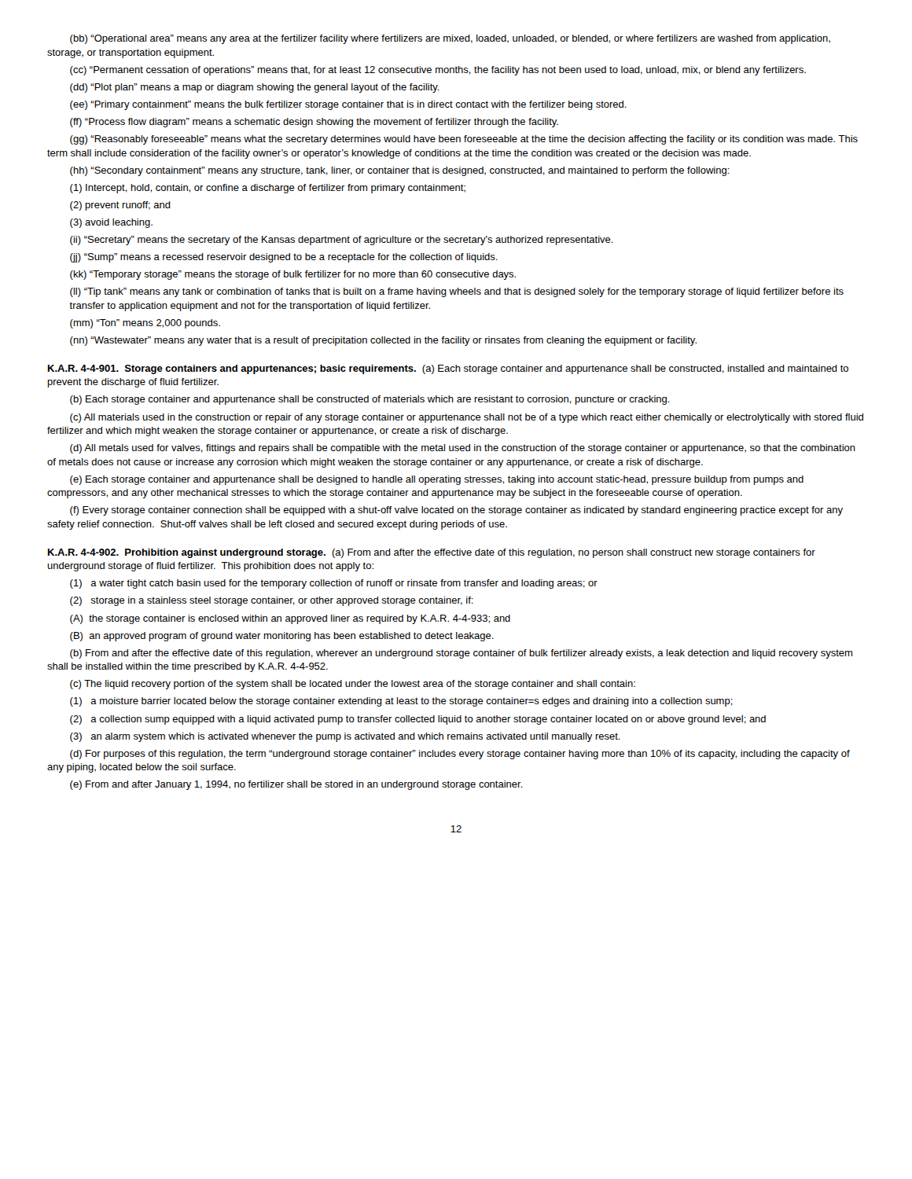(bb) “Operational area” means any area at the fertilizer facility where fertilizers are mixed, loaded, unloaded, or blended, or where fertilizers are washed from application, storage, or transportation equipment.
(cc) “Permanent cessation of operations” means that, for at least 12 consecutive months, the facility has not been used to load, unload, mix, or blend any fertilizers.
(dd) “Plot plan” means a map or diagram showing the general layout of the facility.
(ee) “Primary containment” means the bulk fertilizer storage container that is in direct contact with the fertilizer being stored.
(ff) “Process flow diagram” means a schematic design showing the movement of fertilizer through the facility.
(gg) “Reasonably foreseeable” means what the secretary determines would have been foreseeable at the time the decision affecting the facility or its condition was made. This term shall include consideration of the facility owner’s or operator’s knowledge of conditions at the time the condition was created or the decision was made.
(hh) “Secondary containment” means any structure, tank, liner, or container that is designed, constructed, and maintained to perform the following:
(1) Intercept, hold, contain, or confine a discharge of fertilizer from primary containment;
(2) prevent runoff; and
(3) avoid leaching.
(ii) “Secretary” means the secretary of the Kansas department of agriculture or the secretary's authorized representative.
(jj) “Sump” means a recessed reservoir designed to be a receptacle for the collection of liquids.
(kk) “Temporary storage” means the storage of bulk fertilizer for no more than 60 consecutive days.
(ll) “Tip tank” means any tank or combination of tanks that is built on a frame having wheels and that is designed solely for the temporary storage of liquid fertilizer before its transfer to application equipment and not for the transportation of liquid fertilizer.
(mm) “Ton” means 2,000 pounds.
(nn) “Wastewater” means any water that is a result of precipitation collected in the facility or rinsates from cleaning the equipment or facility.
K.A.R. 4-4-901. Storage containers and appurtenances; basic requirements. (a) Each storage container and appurtenance shall be constructed, installed and maintained to prevent the discharge of fluid fertilizer.
(b) Each storage container and appurtenance shall be constructed of materials which are resistant to corrosion, puncture or cracking.
(c) All materials used in the construction or repair of any storage container or appurtenance shall not be of a type which react either chemically or electrolytically with stored fluid fertilizer and which might weaken the storage container or appurtenance, or create a risk of discharge.
(d) All metals used for valves, fittings and repairs shall be compatible with the metal used in the construction of the storage container or appurtenance, so that the combination of metals does not cause or increase any corrosion which might weaken the storage container or any appurtenance, or create a risk of discharge.
(e) Each storage container and appurtenance shall be designed to handle all operating stresses, taking into account static-head, pressure buildup from pumps and compressors, and any other mechanical stresses to which the storage container and appurtenance may be subject in the foreseeable course of operation.
(f) Every storage container connection shall be equipped with a shut-off valve located on the storage container as indicated by standard engineering practice except for any safety relief connection. Shut-off valves shall be left closed and secured except during periods of use.
K.A.R. 4-4-902. Prohibition against underground storage. (a) From and after the effective date of this regulation, no person shall construct new storage containers for underground storage of fluid fertilizer. This prohibition does not apply to:
(1) a water tight catch basin used for the temporary collection of runoff or rinsate from transfer and loading areas; or
(2) storage in a stainless steel storage container, or other approved storage container, if:
(A) the storage container is enclosed within an approved liner as required by K.A.R. 4-4-933; and
(B) an approved program of ground water monitoring has been established to detect leakage.
(b) From and after the effective date of this regulation, wherever an underground storage container of bulk fertilizer already exists, a leak detection and liquid recovery system shall be installed within the time prescribed by K.A.R. 4-4-952.
(c) The liquid recovery portion of the system shall be located under the lowest area of the storage container and shall contain:
(1) a moisture barrier located below the storage container extending at least to the storage container=s edges and draining into a collection sump;
(2) a collection sump equipped with a liquid activated pump to transfer collected liquid to another storage container located on or above ground level; and
(3) an alarm system which is activated whenever the pump is activated and which remains activated until manually reset.
(d) For purposes of this regulation, the term “underground storage container” includes every storage container having more than 10% of its capacity, including the capacity of any piping, located below the soil surface.
(e) From and after January 1, 1994, no fertilizer shall be stored in an underground storage container.
12